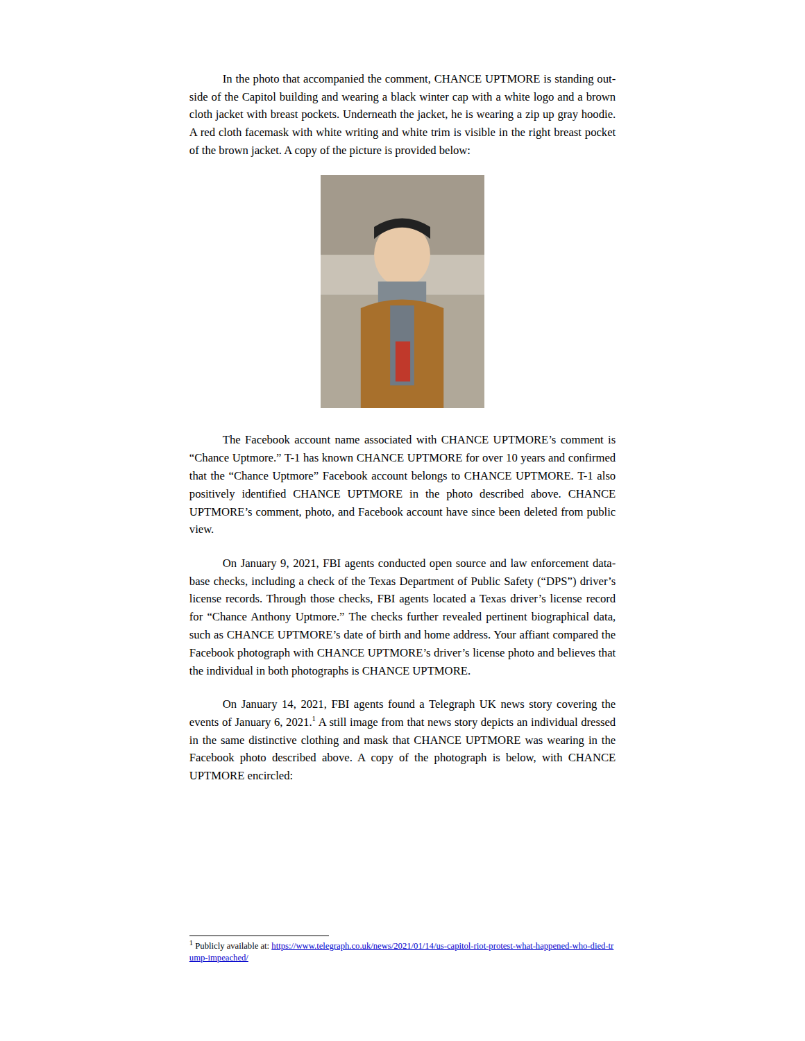In the photo that accompanied the comment, CHANCE UPTMORE is standing outside of the Capitol building and wearing a black winter cap with a white logo and a brown cloth jacket with breast pockets. Underneath the jacket, he is wearing a zip up gray hoodie. A red cloth facemask with white writing and white trim is visible in the right breast pocket of the brown jacket. A copy of the picture is provided below:
The Facebook account name associated with CHANCE UPTMORE’s comment is “Chance Uptmore.” T-1 has known CHANCE UPTMORE for over 10 years and confirmed that the “Chance Uptmore” Facebook account belongs to CHANCE UPTMORE. T-1 also positively identified CHANCE UPTMORE in the photo described above. CHANCE UPTMORE’s comment, photo, and Facebook account have since been deleted from public view.
On January 9, 2021, FBI agents conducted open source and law enforcement database checks, including a check of the Texas Department of Public Safety (“DPS”) driver’s license records. Through those checks, FBI agents located a Texas driver’s license record for “Chance Anthony Uptmore.” The checks further revealed pertinent biographical data, such as CHANCE UPTMORE’s date of birth and home address. Your affiant compared the Facebook photograph with CHANCE UPTMORE’s driver’s license photo and believes that the individual in both photographs is CHANCE UPTMORE.
On January 14, 2021, FBI agents found a Telegraph UK news story covering the events of January 6, 2021.1 A still image from that news story depicts an individual dressed in the same distinctive clothing and mask that CHANCE UPTMORE was wearing in the Facebook photo described above. A copy of the photograph is below, with CHANCE UPTMORE encircled:
1 Publicly available at: https://www.telegraph.co.uk/news/2021/01/14/us-capitol-riot-protest-what-happened-who-died-trump-impeached/